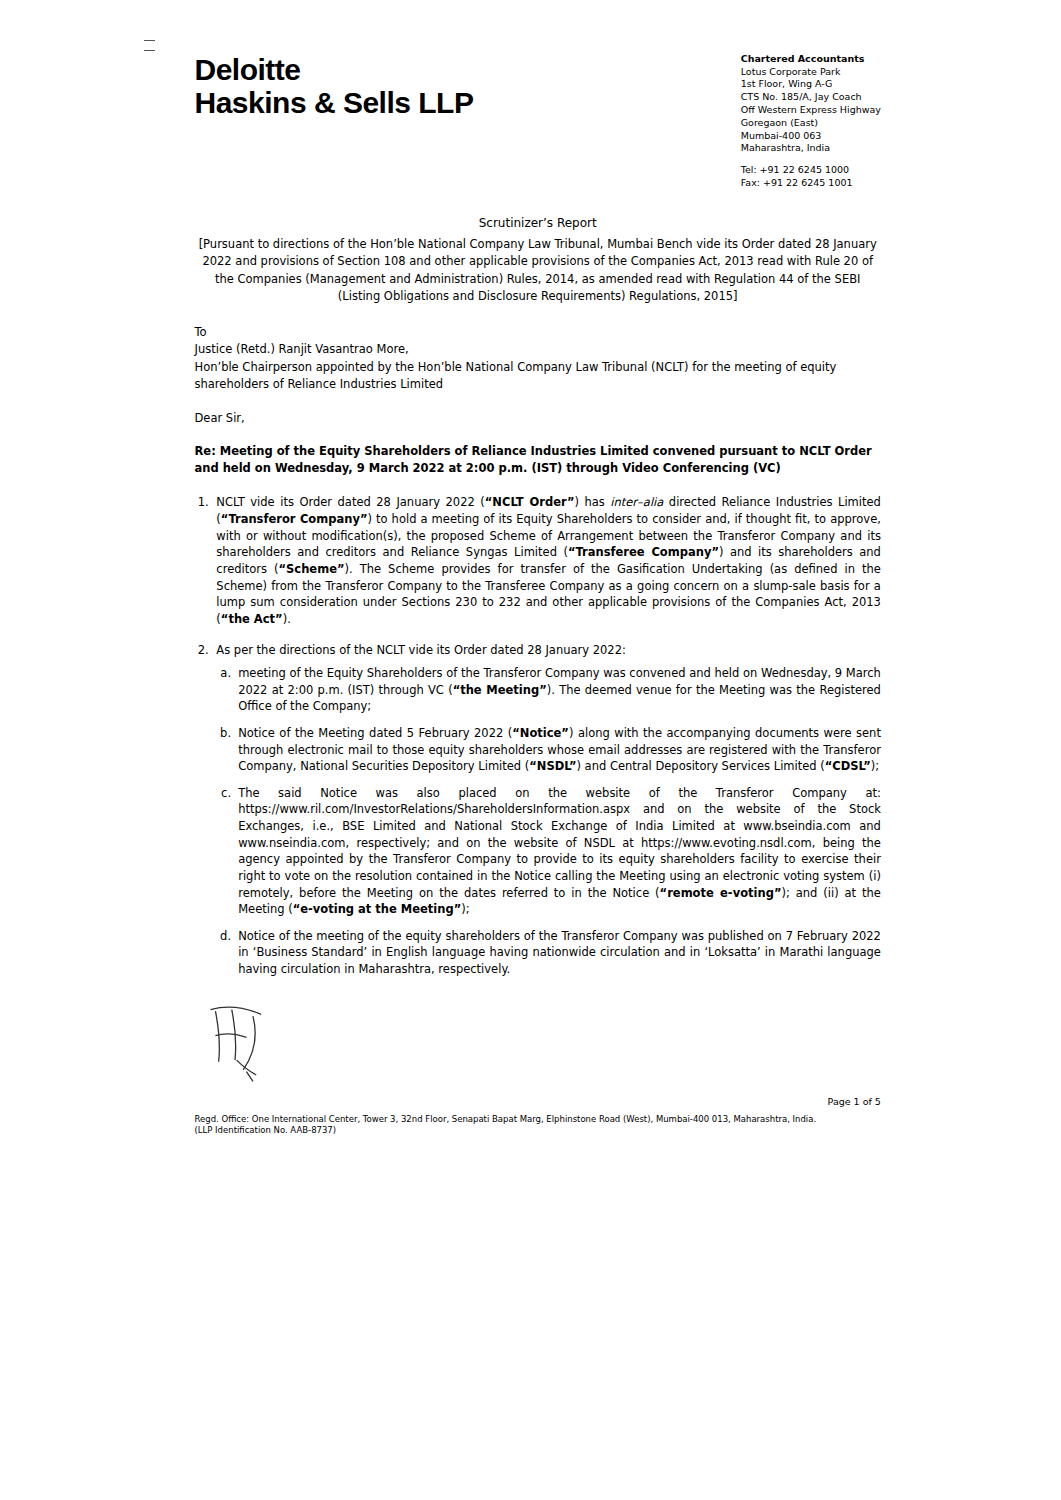Deloitte Haskins & Sells LLP
Chartered Accountants
Lotus Corporate Park
1st Floor, Wing A-G
CTS No. 185/A, Jay Coach
Off Western Express Highway
Goregaon (East)
Mumbai-400 063
Maharashtra, India
Tel: +91 22 6245 1000
Fax: +91 22 6245 1001
Scrutinizer’s Report
[Pursuant to directions of the Hon’ble National Company Law Tribunal, Mumbai Bench vide its Order dated 28 January 2022 and provisions of Section 108 and other applicable provisions of the Companies Act, 2013 read with Rule 20 of the Companies (Management and Administration) Rules, 2014, as amended read with Regulation 44 of the SEBI (Listing Obligations and Disclosure Requirements) Regulations, 2015]
To
Justice (Retd.) Ranjit Vasantrao More,
Hon’ble Chairperson appointed by the Hon’ble National Company Law Tribunal (NCLT) for the meeting of equity shareholders of Reliance Industries Limited
Dear Sir,
Re: Meeting of the Equity Shareholders of Reliance Industries Limited convened pursuant to NCLT Order and held on Wednesday, 9 March 2022 at 2:00 p.m. (IST) through Video Conferencing (VC)
NCLT vide its Order dated 28 January 2022 (“NCLT Order”) has inter–alia directed Reliance Industries Limited (“Transferor Company”) to hold a meeting of its Equity Shareholders to consider and, if thought fit, to approve, with or without modification(s), the proposed Scheme of Arrangement between the Transferor Company and its shareholders and creditors and Reliance Syngas Limited (“Transferee Company”) and its shareholders and creditors (“Scheme”). The Scheme provides for transfer of the Gasification Undertaking (as defined in the Scheme) from the Transferor Company to the Transferee Company as a going concern on a slump-sale basis for a lump sum consideration under Sections 230 to 232 and other applicable provisions of the Companies Act, 2013 (“the Act”).
As per the directions of the NCLT vide its Order dated 28 January 2022:
meeting of the Equity Shareholders of the Transferor Company was convened and held on Wednesday, 9 March 2022 at 2:00 p.m. (IST) through VC (“the Meeting”). The deemed venue for the Meeting was the Registered Office of the Company;
Notice of the Meeting dated 5 February 2022 (“Notice”) along with the accompanying documents were sent through electronic mail to those equity shareholders whose email addresses are registered with the Transferor Company, National Securities Depository Limited (“NSDL”) and Central Depository Services Limited (“CDSL”);
The said Notice was also placed on the website of the Transferor Company at: https://www.ril.com/InvestorRelations/ShareholdersInformation.aspx and on the website of the Stock Exchanges, i.e., BSE Limited and National Stock Exchange of India Limited at www.bseindia.com and www.nseindia.com, respectively; and on the website of NSDL at https://www.evoting.nsdl.com, being the agency appointed by the Transferor Company to provide to its equity shareholders facility to exercise their right to vote on the resolution contained in the Notice calling the Meeting using an electronic voting system (i) remotely, before the Meeting on the dates referred to in the Notice (“remote e-voting”); and (ii) at the Meeting (“e-voting at the Meeting”);
Notice of the meeting of the equity shareholders of the Transferor Company was published on 7 February 2022 in ‘Business Standard’ in English language having nationwide circulation and in ‘Loksatta’ in Marathi language having circulation in Maharashtra, respectively.
Page 1 of 5
Regd. Office: One International Center, Tower 3, 32nd Floor, Senapati Bapat Marg, Elphinstone Road (West), Mumbai-400 013, Maharashtra, India.
(LLP Identification No. AAB-8737)